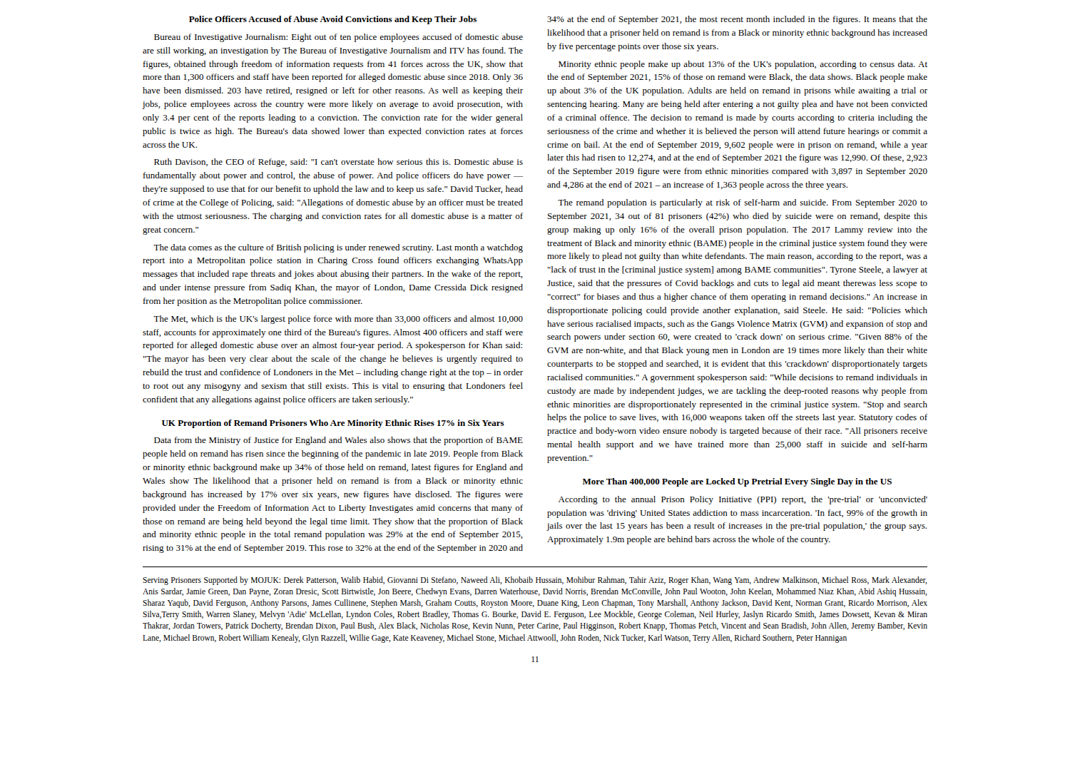Police Officers Accused of Abuse Avoid Convictions and Keep Their Jobs
Bureau of Investigative Journalism: Eight out of ten police employees accused of domestic abuse are still working, an investigation by The Bureau of Investigative Journalism and ITV has found. The figures, obtained through freedom of information requests from 41 forces across the UK, show that more than 1,300 officers and staff have been reported for alleged domestic abuse since 2018. Only 36 have been dismissed. 203 have retired, resigned or left for other reasons. As well as keeping their jobs, police employees across the country were more likely on average to avoid prosecution, with only 3.4 per cent of the reports leading to a conviction. The conviction rate for the wider general public is twice as high. The Bureau's data showed lower than expected conviction rates at forces across the UK.
Ruth Davison, the CEO of Refuge, said: "I can't overstate how serious this is. Domestic abuse is fundamentally about power and control, the abuse of power. And police officers do have power — they're supposed to use that for our benefit to uphold the law and to keep us safe." David Tucker, head of crime at the College of Policing, said: "Allegations of domestic abuse by an officer must be treated with the utmost seriousness. The charging and conviction rates for all domestic abuse is a matter of great concern."
The data comes as the culture of British policing is under renewed scrutiny. Last month a watchdog report into a Metropolitan police station in Charing Cross found officers exchanging WhatsApp messages that included rape threats and jokes about abusing their partners. In the wake of the report, and under intense pressure from Sadiq Khan, the mayor of London, Dame Cressida Dick resigned from her position as the Metropolitan police commissioner.
The Met, which is the UK's largest police force with more than 33,000 officers and almost 10,000 staff, accounts for approximately one third of the Bureau's figures. Almost 400 officers and staff were reported for alleged domestic abuse over an almost four-year period. A spokesperson for Khan said: "The mayor has been very clear about the scale of the change he believes is urgently required to rebuild the trust and confidence of Londoners in the Met – including change right at the top – in order to root out any misogyny and sexism that still exists. This is vital to ensuring that Londoners feel confident that any allegations against police officers are taken seriously."
UK Proportion of Remand Prisoners Who Are Minority Ethnic Rises 17% in Six Years
Data from the Ministry of Justice for England and Wales also shows that the proportion of BAME people held on remand has risen since the beginning of the pandemic in late 2019. People from Black or minority ethnic background make up 34% of those held on remand, latest figures for England and Wales show The likelihood that a prisoner held on remand is from a Black or minority ethnic background has increased by 17% over six years, new figures have disclosed. The figures were provided under the Freedom of Information Act to Liberty Investigates amid concerns that many of those on remand are being held beyond the legal time limit. They show that the proportion of Black and minority ethnic people in the total remand population was 29% at the end of September 2015, rising to 31% at the end of September 2019. This rose to 32% at the end of the September in 2020 and 34% at the end of September 2021, the most recent month included in the figures. It means that the likelihood that a prisoner held on remand is from a Black or minority ethnic background has increased by five percentage points over those six years.
Minority ethnic people make up about 13% of the UK's population, according to census data. At the end of September 2021, 15% of those on remand were Black, the data shows. Black people make up about 3% of the UK population. Adults are held on remand in prisons while awaiting a trial or sentencing hearing. Many are being held after entering a not guilty plea and have not been convicted of a criminal offence. The decision to remand is made by courts according to criteria including the seriousness of the crime and whether it is believed the person will attend future hearings or commit a crime on bail. At the end of September 2019, 9,602 people were in prison on remand, while a year later this had risen to 12,274, and at the end of September 2021 the figure was 12,990. Of these, 2,923 of the September 2019 figure were from ethnic minorities compared with 3,897 in September 2020 and 4,286 at the end of 2021 – an increase of 1,363 people across the three years.
The remand population is particularly at risk of self-harm and suicide. From September 2020 to September 2021, 34 out of 81 prisoners (42%) who died by suicide were on remand, despite this group making up only 16% of the overall prison population. The 2017 Lammy review into the treatment of Black and minority ethnic (BAME) people in the criminal justice system found they were more likely to plead not guilty than white defendants. The main reason, according to the report, was a "lack of trust in the [criminal justice system] among BAME communities". Tyrone Steele, a lawyer at Justice, said that the pressures of Covid backlogs and cuts to legal aid meant therewas less scope to "correct" for biases and thus a higher chance of them operating in remand decisions." An increase in disproportionate policing could provide another explanation, said Steele. He said: "Policies which have serious racialised impacts, such as the Gangs Violence Matrix (GVM) and expansion of stop and search powers under section 60, were created to 'crack down' on serious crime. "Given 88% of the GVM are non-white, and that Black young men in London are 19 times more likely than their white counterparts to be stopped and searched, it is evident that this 'crackdown' disproportionately targets racialised communities." A government spokesperson said: "While decisions to remand individuals in custody are made by independent judges, we are tackling the deep-rooted reasons why people from ethnic minorities are disproportionately represented in the criminal justice system. "Stop and search helps the police to save lives, with 16,000 weapons taken off the streets last year. Statutory codes of practice and body-worn video ensure nobody is targeted because of their race. "All prisoners receive mental health support and we have trained more than 25,000 staff in suicide and self-harm prevention."
More Than 400,000 People are Locked Up Pretrial Every Single Day in the US
According to the annual Prison Policy Initiative (PPI) report, the 'pre-trial' or 'unconvicted' population was 'driving' United States addiction to mass incarceration. 'In fact, 99% of the growth in jails over the last 15 years has been a result of increases in the pre-trial population,' the group says. Approximately 1.9m people are behind bars across the whole of the country.
Serving Prisoners Supported by MOJUK: Derek Patterson, Walib Habid, Giovanni Di Stefano, Naweed Ali, Khobaib Hussain, Mohibur Rahman, Tahir Aziz, Roger Khan, Wang Yam, Andrew Malkinson, Michael Ross, Mark Alexander, Anis Sardar, Jamie Green, Dan Payne, Zoran Dresic, Scott Birtwistle, Jon Beere, Chedwyn Evans, Darren Waterhouse, David Norris, Brendan McConville, John Paul Wooton, John Keelan, Mohammed Niaz Khan, Abid Ashiq Hussain, Sharaz Yaqub, David Ferguson, Anthony Parsons, James Cullinene, Stephen Marsh, Graham Coutts, Royston Moore, Duane King, Leon Chapman, Tony Marshall, Anthony Jackson, David Kent, Norman Grant, Ricardo Morrison, Alex Silva,Terry Smith, Warren Slaney, Melvyn 'Adie' McLellan, Lyndon Coles, Robert Bradley, Thomas G. Bourke, David E. Ferguson, Lee Mockble, George Coleman, Neil Hurley, Jaslyn Ricardo Smith, James Dowsett, Kevan & Miran Thakrar, Jordan Towers, Patrick Docherty, Brendan Dixon, Paul Bush, Alex Black, Nicholas Rose, Kevin Nunn, Peter Carine, Paul Higginson, Robert Knapp, Thomas Petch, Vincent and Sean Bradish, John Allen, Jeremy Bamber, Kevin Lane, Michael Brown, Robert William Kenealy, Glyn Razzell, Willie Gage, Kate Keaveney, Michael Stone, Michael Attwooll, John Roden, Nick Tucker, Karl Watson, Terry Allen, Richard Southern, Peter Hannigan
11